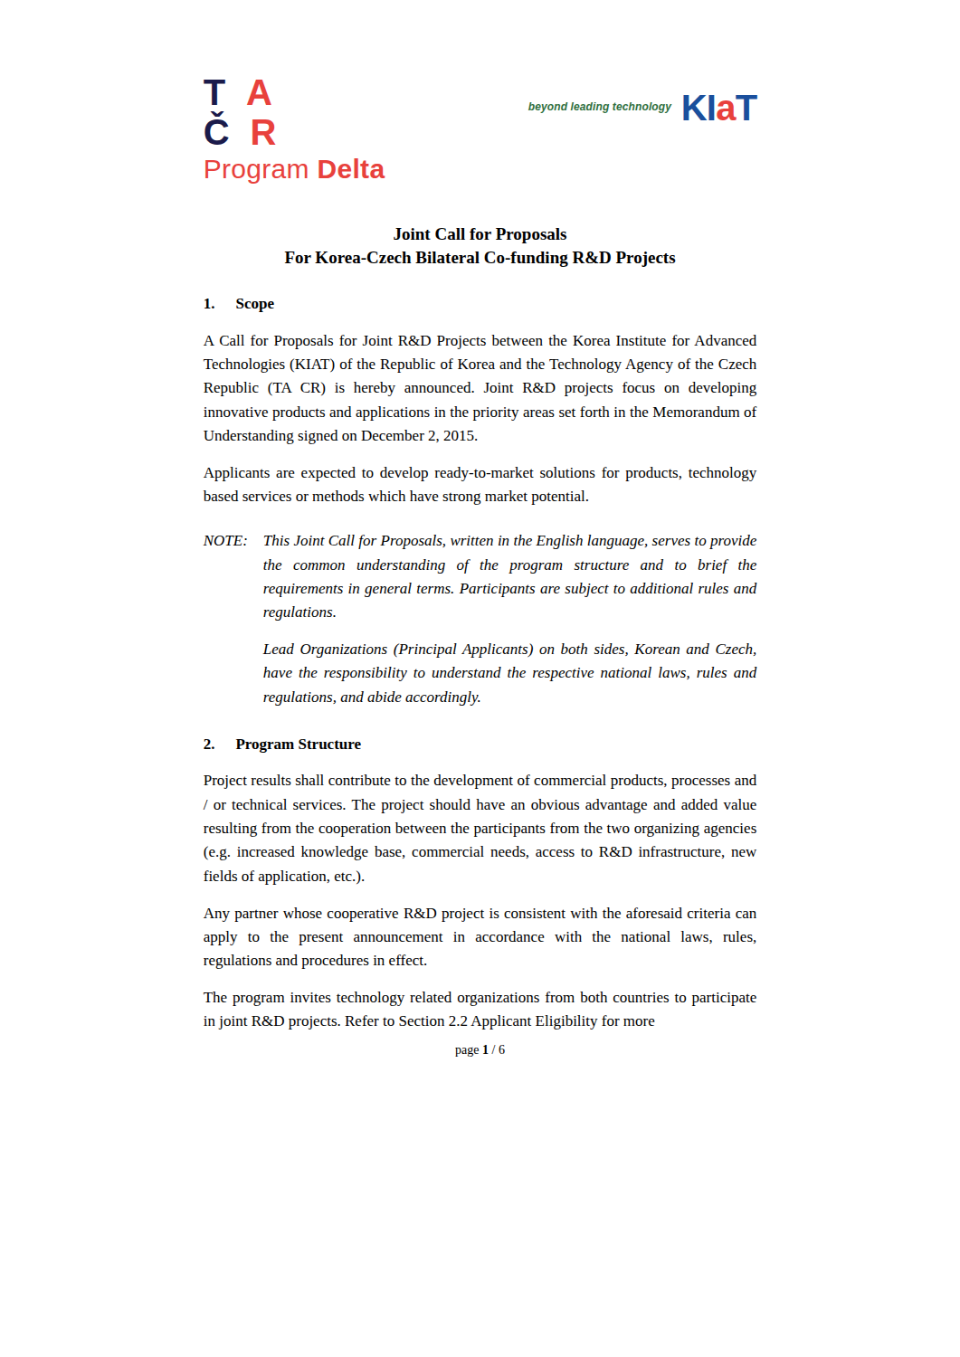TA
ČR
Program Delta
beyond leading technology KIa T
Joint Call for Proposals For Korea-Czech Bilateral Co-funding R&D Projects
1. Scope
A Call for Proposals for Joint R&D Projects between the Korea Institute for Advanced Technologies (KIAT) of the Republic of Korea and the Technology Agency of the Czech Republic (TA CR) is hereby announced. Joint R&D projects focus on developing innovative products and applications in the priority areas set forth in the Memorandum of Understanding signed on December 2, 2015.
Applicants are expected to develop ready-to-market solutions for products, technology based services or methods which have strong market potential.
NOTE:
This Joint Call for Proposals, written in the English language, serves to provide the common understanding of the program structure and to brief the requirements in general terms. Participants are subject to additional rules and regulations.
Lead Organizations (Principal Applicants) on both sides, Korean and Czech, have the responsibility to understand the respective national laws, rules and regulations, and abide accordingly.
2. Program Structure
Project results shall contribute to the development of commercial products, processes and / or technical services. The project should have an obvious advantage and added value resulting from the cooperation between the participants from the two organizing agencies (e.g. increased knowledge base, commercial needs, access to R&D infrastructure, new fields of application, etc.).
Any partner whose cooperative R&D project is consistent with the aforesaid criteria can apply to the present announcement in accordance with the national laws, rules, regulations and procedures in effect.
The program invites technology related organizations from both countries to participate in joint R&D projects. Refer to Section 2.2 Applicant Eligibility for more
page 1 / 6